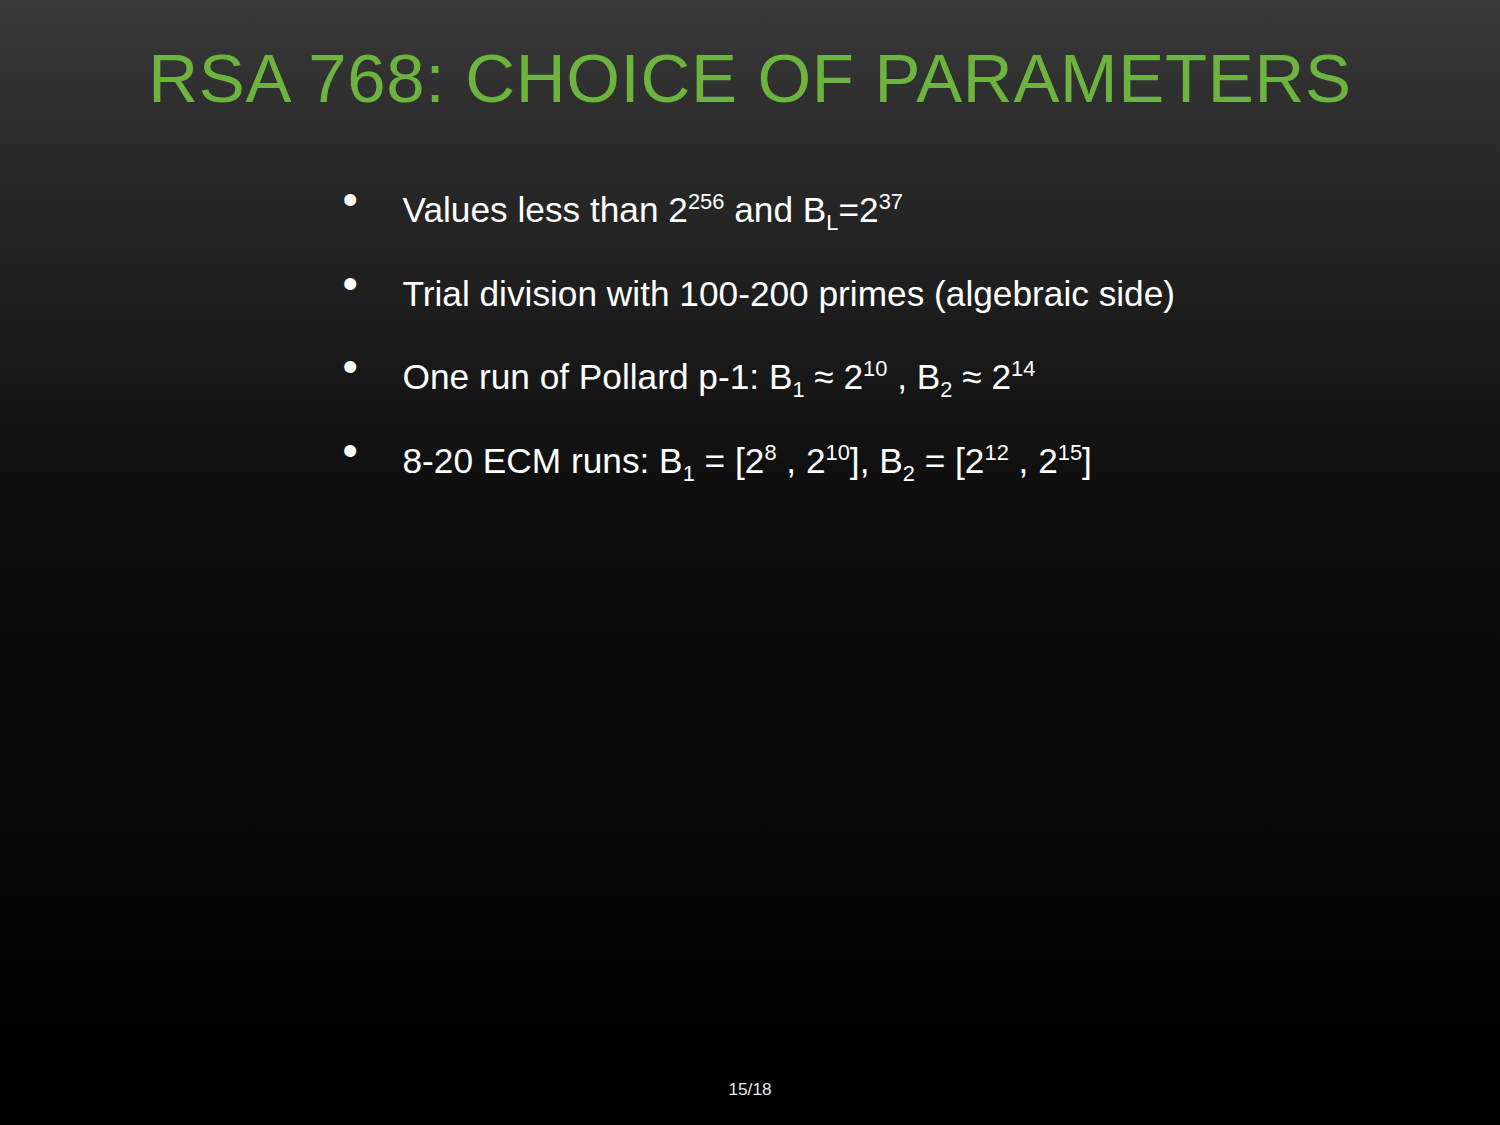RSA 768: Choice of Parameters
Values less than 2256 and BL=237
Trial division with 100-200 primes (algebraic side)
One run of Pollard p-1: B1 ≈ 210 , B2 ≈ 214
8-20 ECM runs: B1 = [28 , 210], B2 = [212 , 215]
15/18